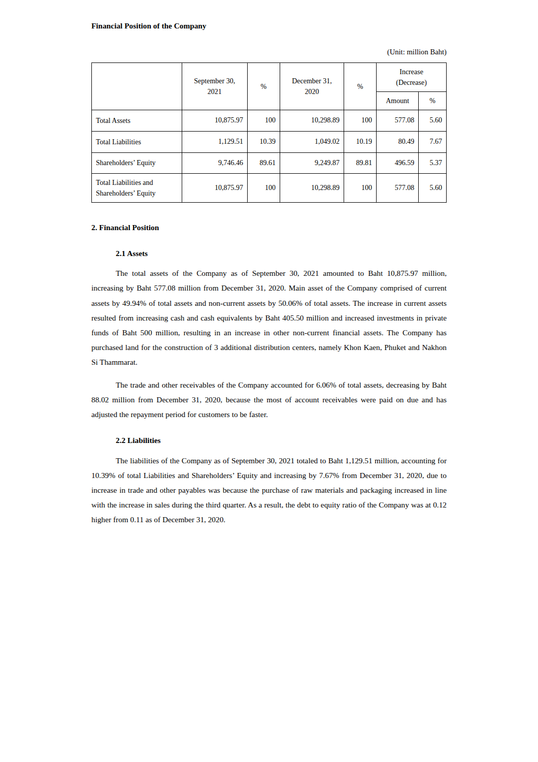Financial Position of the Company
(Unit: million Baht)
| | September 30, 2021 | % | December 31, 2020 | % | Increase (Decrease) |
| --- | --- | --- | --- | --- | --- |
| Amount | % |
| Total Assets | 10,875.97 | 100 | 10,298.89 | 100 | 577.08 | 5.60 |
| Total Liabilities | 1,129.51 | 10.39 | 1,049.02 | 10.19 | 80.49 | 7.67 |
| Shareholders’ Equity | 9,746.46 | 89.61 | 9,249.87 | 89.81 | 496.59 | 5.37 |
| Total Liabilities and Shareholders’ Equity | 10,875.97 | 100 | 10,298.89 | 100 | 577.08 | 5.60 |
2. Financial Position
2.1 Assets
The total assets of the Company as of September 30, 2021 amounted to Baht 10,875.97 million, increasing by Baht 577.08 million from December 31, 2020. Main asset of the Company comprised of current assets by 49.94% of total assets and non-current assets by 50.06% of total assets. The increase in current assets resulted from increasing cash and cash equivalents by Baht 405.50 million and increased investments in private funds of Baht 500 million, resulting in an increase in other non-current financial assets. The Company has purchased land for the construction of 3 additional distribution centers, namely Khon Kaen, Phuket and Nakhon Si Thammarat.
The trade and other receivables of the Company accounted for 6.06% of total assets, decreasing by Baht 88.02 million from December 31, 2020, because the most of account receivables were paid on due and has adjusted the repayment period for customers to be faster.
2.2 Liabilities
The liabilities of the Company as of September 30, 2021 totaled to Baht 1,129.51 million, accounting for 10.39% of total Liabilities and Shareholders’ Equity and increasing by 7.67% from December 31, 2020, due to increase in trade and other payables was because the purchase of raw materials and packaging increased in line with the increase in sales during the third quarter. As a result, the debt to equity ratio of the Company was at 0.12 higher from 0.11 as of December 31, 2020.